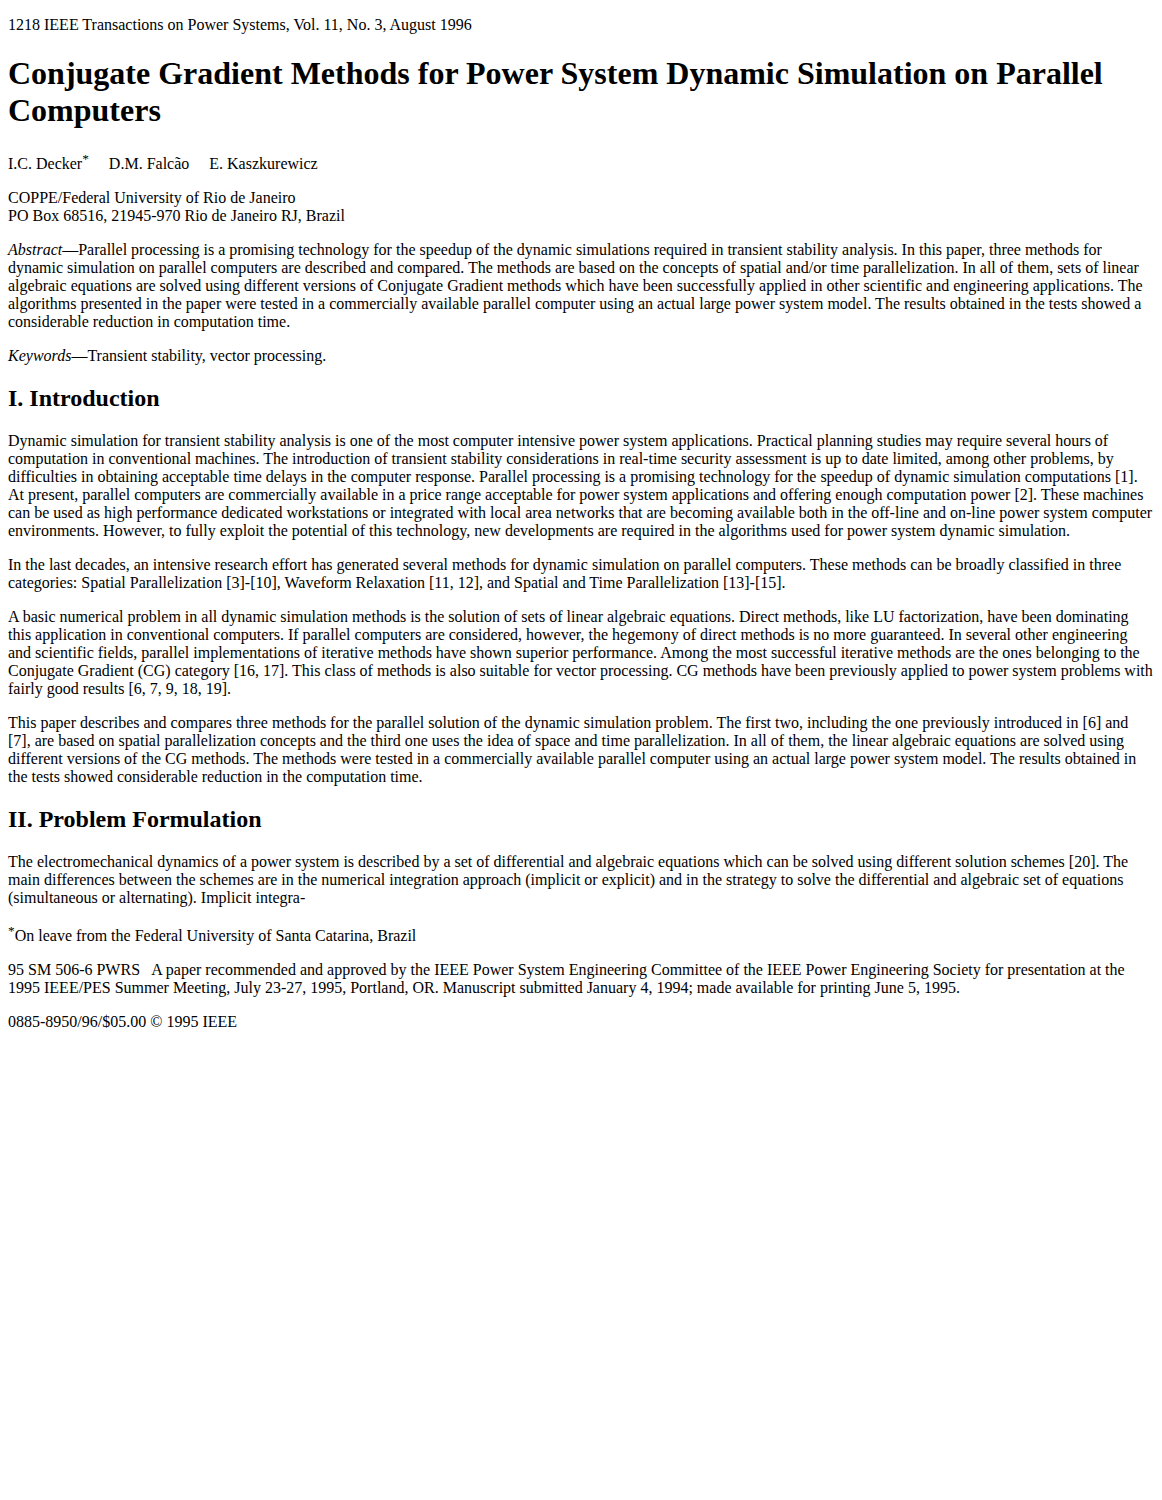1218 IEEE Transactions on Power Systems, Vol. 11, No. 3, August 1996
Conjugate Gradient Methods for Power System Dynamic Simulation on Parallel Computers
I.C. Decker* D.M. Falcão E. Kaszkurewicz
COPPE/Federal University of Rio de Janeiro
PO Box 68516, 21945-970 Rio de Janeiro RJ, Brazil
Abstract—Parallel processing is a promising technology for the speedup of the dynamic simulations required in transient stability analysis. In this paper, three methods for dynamic simulation on parallel computers are described and compared. The methods are based on the concepts of spatial and/or time parallelization. In all of them, sets of linear algebraic equations are solved using different versions of Conjugate Gradient methods which have been successfully applied in other scientific and engineering applications. The algorithms presented in the paper were tested in a commercially available parallel computer using an actual large power system model. The results obtained in the tests showed a considerable reduction in computation time.
Keywords—Transient stability, vector processing.
I. Introduction
Dynamic simulation for transient stability analysis is one of the most computer intensive power system applications. Practical planning studies may require several hours of computation in conventional machines. The introduction of transient stability considerations in real-time security assessment is up to date limited, among other problems, by difficulties in obtaining acceptable time delays in the computer response. Parallel processing is a promising technology for the speedup of dynamic simulation computations [1]. At present, parallel computers are commercially available in a price range acceptable for power system applications and offering enough computation power [2]. These machines can be used as high performance dedicated workstations or integrated with local area networks that are becoming available both in the off-line and on-line power system computer environments. However, to fully exploit the potential of this technology, new developments are required in the algorithms used for power system dynamic simulation.
In the last decades, an intensive research effort has generated several methods for dynamic simulation on parallel computers. These methods can be broadly classified in three categories: Spatial Parallelization [3]-[10], Waveform Relaxation [11, 12], and Spatial and Time Parallelization [13]-[15].
A basic numerical problem in all dynamic simulation methods is the solution of sets of linear algebraic equations. Direct methods, like LU factorization, have been dominating this application in conventional computers. If parallel computers are considered, however, the hegemony of direct methods is no more guaranteed. In several other engineering and scientific fields, parallel implementations of iterative methods have shown superior performance. Among the most successful iterative methods are the ones belonging to the Conjugate Gradient (CG) category [16, 17]. This class of methods is also suitable for vector processing. CG methods have been previously applied to power system problems with fairly good results [6, 7, 9, 18, 19].
This paper describes and compares three methods for the parallel solution of the dynamic simulation problem. The first two, including the one previously introduced in [6] and [7], are based on spatial parallelization concepts and the third one uses the idea of space and time parallelization. In all of them, the linear algebraic equations are solved using different versions of the CG methods. The methods were tested in a commercially available parallel computer using an actual large power system model. The results obtained in the tests showed considerable reduction in the computation time.
II. Problem Formulation
The electromechanical dynamics of a power system is described by a set of differential and algebraic equations which can be solved using different solution schemes [20]. The main differences between the schemes are in the numerical integration approach (implicit or explicit) and in the strategy to solve the differential and algebraic set of equations (simultaneous or alternating). Implicit integra-
*On leave from the Federal University of Santa Catarina, Brazil
95 SM 506-6 PWRS A paper recommended and approved by the IEEE Power System Engineering Committee of the IEEE Power Engineering Society for presentation at the 1995 IEEE/PES Summer Meeting, July 23-27, 1995, Portland, OR. Manuscript submitted January 4, 1994; made available for printing June 5, 1995.
0885-8950/96/$05.00 © 1995 IEEE